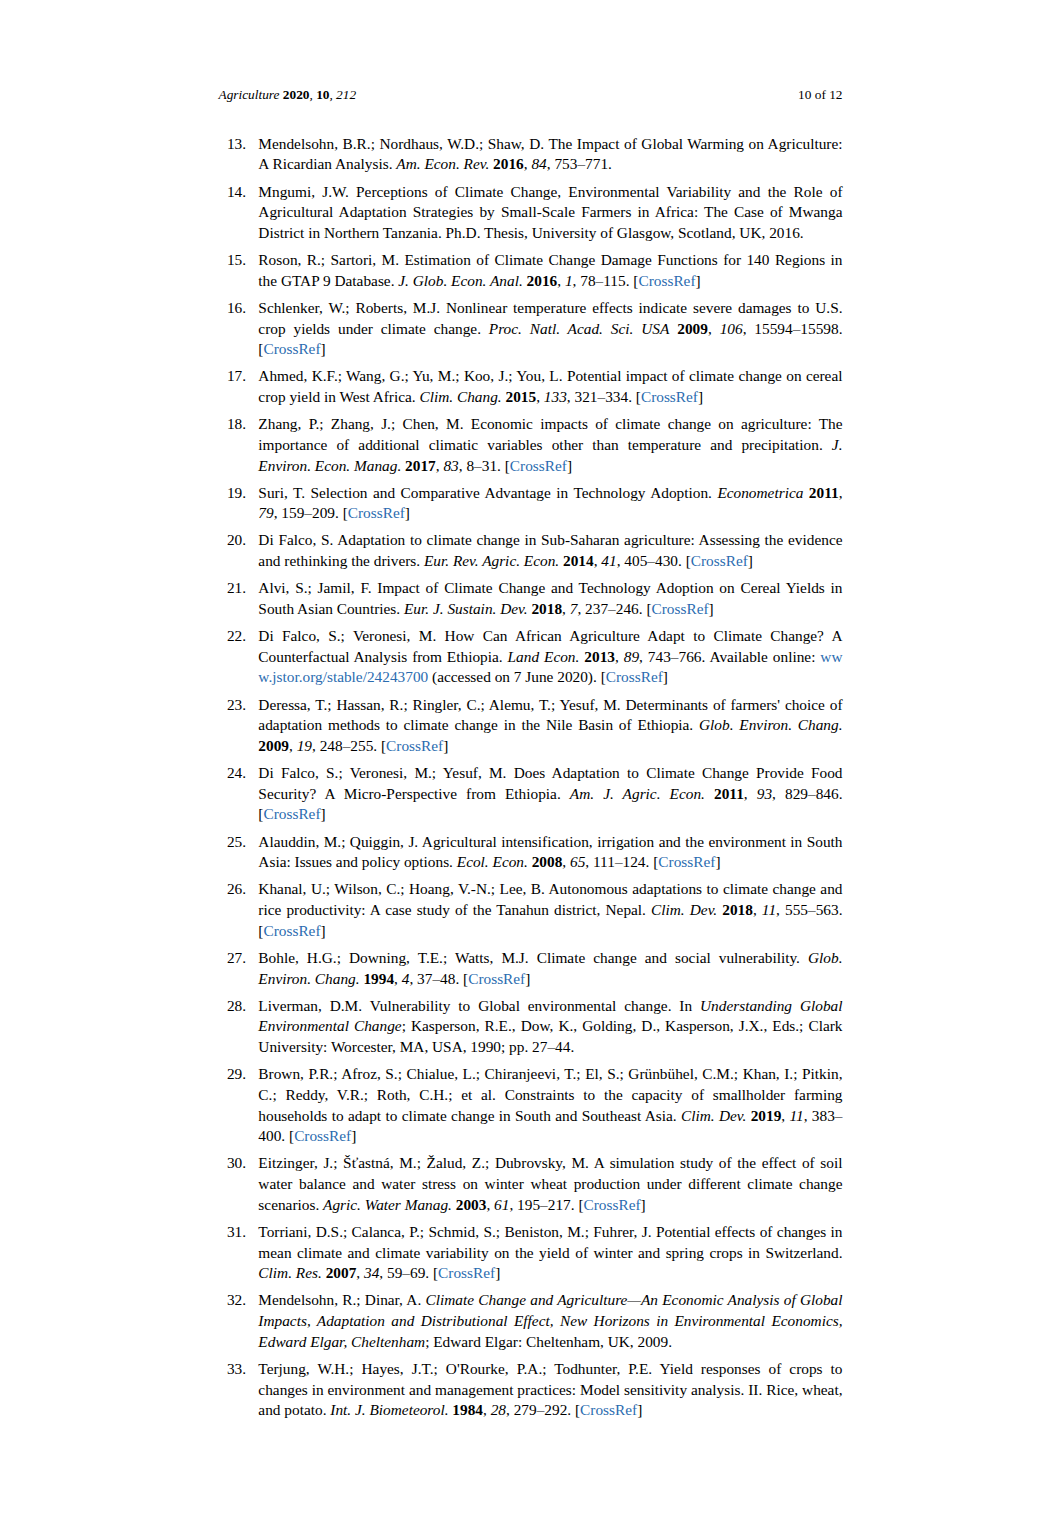Agriculture 2020, 10, 212 10 of 12
Mendelsohn, B.R.; Nordhaus, W.D.; Shaw, D. The Impact of Global Warming on Agriculture: A Ricardian Analysis. Am. Econ. Rev. 2016, 84, 753–771.
Mngumi, J.W. Perceptions of Climate Change, Environmental Variability and the Role of Agricultural Adaptation Strategies by Small-Scale Farmers in Africa: The Case of Mwanga District in Northern Tanzania. Ph.D. Thesis, University of Glasgow, Scotland, UK, 2016.
Roson, R.; Sartori, M. Estimation of Climate Change Damage Functions for 140 Regions in the GTAP 9 Database. J. Glob. Econ. Anal. 2016, 1, 78–115. [CrossRef]
Schlenker, W.; Roberts, M.J. Nonlinear temperature effects indicate severe damages to U.S. crop yields under climate change. Proc. Natl. Acad. Sci. USA 2009, 106, 15594–15598. [CrossRef]
Ahmed, K.F.; Wang, G.; Yu, M.; Koo, J.; You, L. Potential impact of climate change on cereal crop yield in West Africa. Clim. Chang. 2015, 133, 321–334. [CrossRef]
Zhang, P.; Zhang, J.; Chen, M. Economic impacts of climate change on agriculture: The importance of additional climatic variables other than temperature and precipitation. J. Environ. Econ. Manag. 2017, 83, 8–31. [CrossRef]
Suri, T. Selection and Comparative Advantage in Technology Adoption. Econometrica 2011, 79, 159–209. [CrossRef]
Di Falco, S. Adaptation to climate change in Sub-Saharan agriculture: Assessing the evidence and rethinking the drivers. Eur. Rev. Agric. Econ. 2014, 41, 405–430. [CrossRef]
Alvi, S.; Jamil, F. Impact of Climate Change and Technology Adoption on Cereal Yields in South Asian Countries. Eur. J. Sustain. Dev. 2018, 7, 237–246. [CrossRef]
Di Falco, S.; Veronesi, M. How Can African Agriculture Adapt to Climate Change? A Counterfactual Analysis from Ethiopia. Land Econ. 2013, 89, 743–766. Available online: www.jstor.org/stable/24243700 (accessed on 7 June 2020). [CrossRef]
Deressa, T.; Hassan, R.; Ringler, C.; Alemu, T.; Yesuf, M. Determinants of farmers' choice of adaptation methods to climate change in the Nile Basin of Ethiopia. Glob. Environ. Chang. 2009, 19, 248–255. [CrossRef]
Di Falco, S.; Veronesi, M.; Yesuf, M. Does Adaptation to Climate Change Provide Food Security? A Micro-Perspective from Ethiopia. Am. J. Agric. Econ. 2011, 93, 829–846. [CrossRef]
Alauddin, M.; Quiggin, J. Agricultural intensification, irrigation and the environment in South Asia: Issues and policy options. Ecol. Econ. 2008, 65, 111–124. [CrossRef]
Khanal, U.; Wilson, C.; Hoang, V.-N.; Lee, B. Autonomous adaptations to climate change and rice productivity: A case study of the Tanahun district, Nepal. Clim. Dev. 2018, 11, 555–563. [CrossRef]
Bohle, H.G.; Downing, T.E.; Watts, M.J. Climate change and social vulnerability. Glob. Environ. Chang. 1994, 4, 37–48. [CrossRef]
Liverman, D.M. Vulnerability to Global environmental change. In Understanding Global Environmental Change; Kasperson, R.E., Dow, K., Golding, D., Kasperson, J.X., Eds.; Clark University: Worcester, MA, USA, 1990; pp. 27–44.
Brown, P.R.; Afroz, S.; Chialue, L.; Chiranjeevi, T.; El, S.; Grünbühel, C.M.; Khan, I.; Pitkin, C.; Reddy, V.R.; Roth, C.H.; et al. Constraints to the capacity of smallholder farming households to adapt to climate change in South and Southeast Asia. Clim. Dev. 2019, 11, 383–400. [CrossRef]
Eitzinger, J.; Šťastná, M.; Žalud, Z.; Dubrovsky, M. A simulation study of the effect of soil water balance and water stress on winter wheat production under different climate change scenarios. Agric. Water Manag. 2003, 61, 195–217. [CrossRef]
Torriani, D.S.; Calanca, P.; Schmid, S.; Beniston, M.; Fuhrer, J. Potential effects of changes in mean climate and climate variability on the yield of winter and spring crops in Switzerland. Clim. Res. 2007, 34, 59–69. [CrossRef]
Mendelsohn, R.; Dinar, A. Climate Change and Agriculture—An Economic Analysis of Global Impacts, Adaptation and Distributional Effect, New Horizons in Environmental Economics, Edward Elgar, Cheltenham; Edward Elgar: Cheltenham, UK, 2009.
Terjung, W.H.; Hayes, J.T.; O'Rourke, P.A.; Todhunter, P.E. Yield responses of crops to changes in environment and management practices: Model sensitivity analysis. II. Rice, wheat, and potato. Int. J. Biometeorol. 1984, 28, 279–292. [CrossRef]